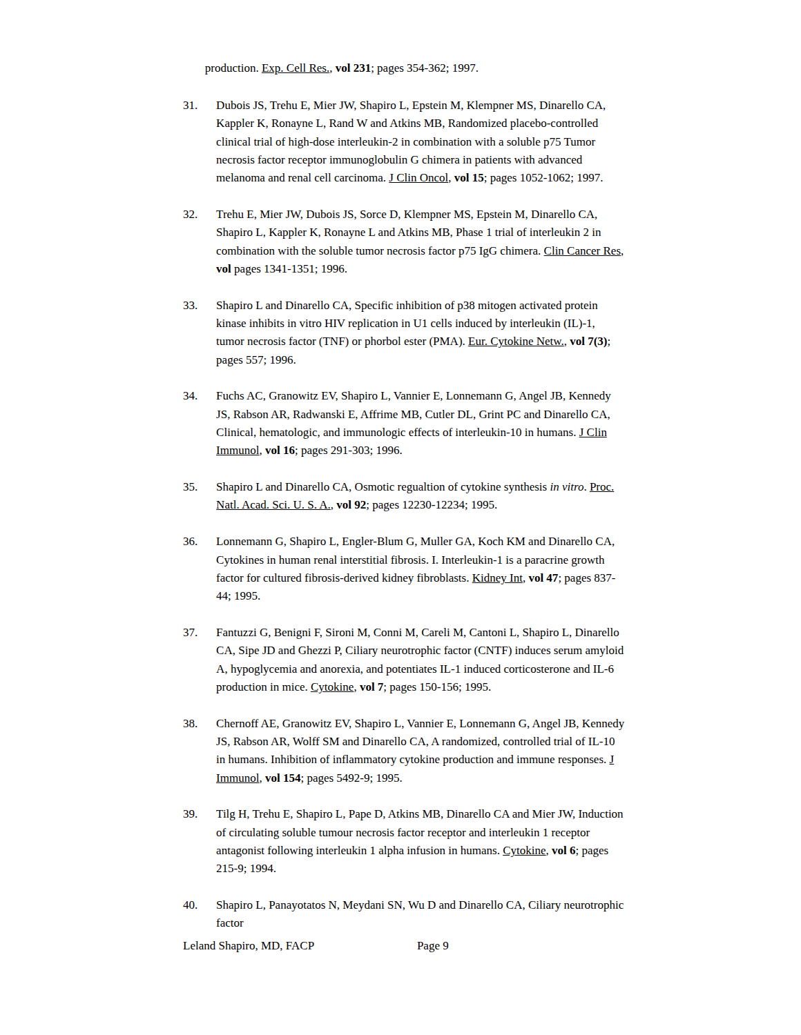production. Exp. Cell Res., vol 231; pages 354-362; 1997.
31. Dubois JS, Trehu E, Mier JW, Shapiro L, Epstein M, Klempner MS, Dinarello CA, Kappler K, Ronayne L, Rand W and Atkins MB, Randomized placebo-controlled clinical trial of high-dose interleukin-2 in combination with a soluble p75 Tumor necrosis factor receptor immunoglobulin G chimera in patients with advanced melanoma and renal cell carcinoma. J Clin Oncol, vol 15; pages 1052-1062; 1997.
32. Trehu E, Mier JW, Dubois JS, Sorce D, Klempner MS, Epstein M, Dinarello CA, Shapiro L, Kappler K, Ronayne L and Atkins MB, Phase 1 trial of interleukin 2 in combination with the soluble tumor necrosis factor p75 IgG chimera. Clin Cancer Res, vol pages 1341-1351; 1996.
33. Shapiro L and Dinarello CA, Specific inhibition of p38 mitogen activated protein kinase inhibits in vitro HIV replication in U1 cells induced by interleukin (IL)-1, tumor necrosis factor (TNF) or phorbol ester (PMA). Eur. Cytokine Netw., vol 7(3); pages 557; 1996.
34. Fuchs AC, Granowitz EV, Shapiro L, Vannier E, Lonnemann G, Angel JB, Kennedy JS, Rabson AR, Radwanski E, Affrime MB, Cutler DL, Grint PC and Dinarello CA, Clinical, hematologic, and immunologic effects of interleukin-10 in humans. J Clin Immunol, vol 16; pages 291-303; 1996.
35. Shapiro L and Dinarello CA, Osmotic regualtion of cytokine synthesis in vitro. Proc. Natl. Acad. Sci. U. S. A., vol 92; pages 12230-12234; 1995.
36. Lonnemann G, Shapiro L, Engler-Blum G, Muller GA, Koch KM and Dinarello CA, Cytokines in human renal interstitial fibrosis. I. Interleukin-1 is a paracrine growth factor for cultured fibrosis-derived kidney fibroblasts. Kidney Int, vol 47; pages 837-44; 1995.
37. Fantuzzi G, Benigni F, Sironi M, Conni M, Careli M, Cantoni L, Shapiro L, Dinarello CA, Sipe JD and Ghezzi P, Ciliary neurotrophic factor (CNTF) induces serum amyloid A, hypoglycemia and anorexia, and potentiates IL-1 induced corticosterone and IL-6 production in mice. Cytokine, vol 7; pages 150-156; 1995.
38. Chernoff AE, Granowitz EV, Shapiro L, Vannier E, Lonnemann G, Angel JB, Kennedy JS, Rabson AR, Wolff SM and Dinarello CA, A randomized, controlled trial of IL-10 in humans. Inhibition of inflammatory cytokine production and immune responses. J Immunol, vol 154; pages 5492-9; 1995.
39. Tilg H, Trehu E, Shapiro L, Pape D, Atkins MB, Dinarello CA and Mier JW, Induction of circulating soluble tumour necrosis factor receptor and interleukin 1 receptor antagonist following interleukin 1 alpha infusion in humans. Cytokine, vol 6; pages 215-9; 1994.
40. Shapiro L, Panayotatos N, Meydani SN, Wu D and Dinarello CA, Ciliary neurotrophic factor
Leland Shapiro, MD, FACP Page 9